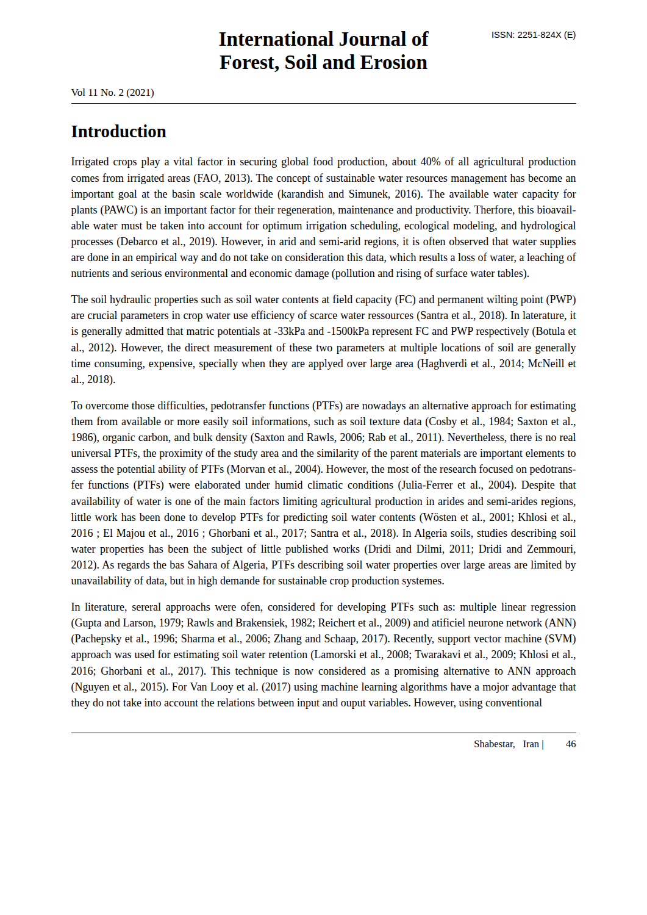ISSN: 2251-824X (E)
International Journal of
Forest, Soil and Erosion
Vol 11 No. 2 (2021)
Introduction
Irrigated crops play a vital factor in securing global food production, about 40% of all agricultural production comes from irrigated areas (FAO, 2013). The concept of sustainable water resources management has become an important goal at the basin scale worldwide (karandish and Simunek, 2016). The available water capacity for plants (PAWC) is an important factor for their regeneration, maintenance and productivity. Therfore, this bioavailable water must be taken into account for optimum irrigation scheduling, ecological modeling, and hydrological processes (Debarco et al., 2019). However, in arid and semi-arid regions, it is often observed that water supplies are done in an empirical way and do not take on consideration this data, which results a loss of water, a leaching of nutrients and serious environmental and economic damage (pollution and rising of surface water tables).
The soil hydraulic properties such as soil water contents at field capacity (FC) and permanent wilting point (PWP) are crucial parameters in crop water use efficiency of scarce water ressources (Santra et al., 2018). In laterature, it is generally admitted that matric potentials at -33kPa and -1500kPa represent FC and PWP respectively (Botula et al., 2012). However, the direct measurement of these two parameters at multiple locations of soil are generally time consuming, expensive, specially when they are applyed over large area (Haghverdi et al., 2014; McNeill et al., 2018).
To overcome those difficulties, pedotransfer functions (PTFs) are nowadays an alternative approach for estimating them from available or more easily soil informations, such as soil texture data (Cosby et al., 1984; Saxton et al., 1986), organic carbon, and bulk density (Saxton and Rawls, 2006; Rab et al., 2011). Nevertheless, there is no real universal PTFs, the proximity of the study area and the similarity of the parent materials are important elements to assess the potential ability of PTFs (Morvan et al., 2004). However, the most of the research focused on pedotransfer functions (PTFs) were elaborated under humid climatic conditions (Julia-Ferrer et al., 2004). Despite that availability of water is one of the main factors limiting agricultural production in arides and semi-arides regions, little work has been done to develop PTFs for predicting soil water contents (Wösten et al., 2001; Khlosi et al., 2016 ; El Majou et al., 2016 ; Ghorbani et al., 2017; Santra et al., 2018). In Algeria soils, studies describing soil water properties has been the subject of little published works (Dridi and Dilmi, 2011; Dridi and Zemmouri, 2012). As regards the bas Sahara of Algeria, PTFs describing soil water properties over large areas are limited by unavailability of data, but in high demande for sustainable crop production systemes.
In literature, sereral approachs were ofen, considered for developing PTFs such as: multiple linear regression (Gupta and Larson, 1979; Rawls and Brakensiek, 1982; Reichert et al., 2009) and atificiel neurone network (ANN) (Pachepsky et al., 1996; Sharma et al., 2006; Zhang and Schaap, 2017). Recently, support vector machine (SVM) approach was used for estimating soil water retention (Lamorski et al., 2008; Twarakavi et al., 2009; Khlosi et al., 2016; Ghorbani et al., 2017). This technique is now considered as a promising alternative to ANN approach (Nguyen et al., 2015). For Van Looy et al. (2017) using machine learning algorithms have a mojor advantage that they do not take into account the relations between input and ouput variables. However, using conventional
Shabestar, Iran |46